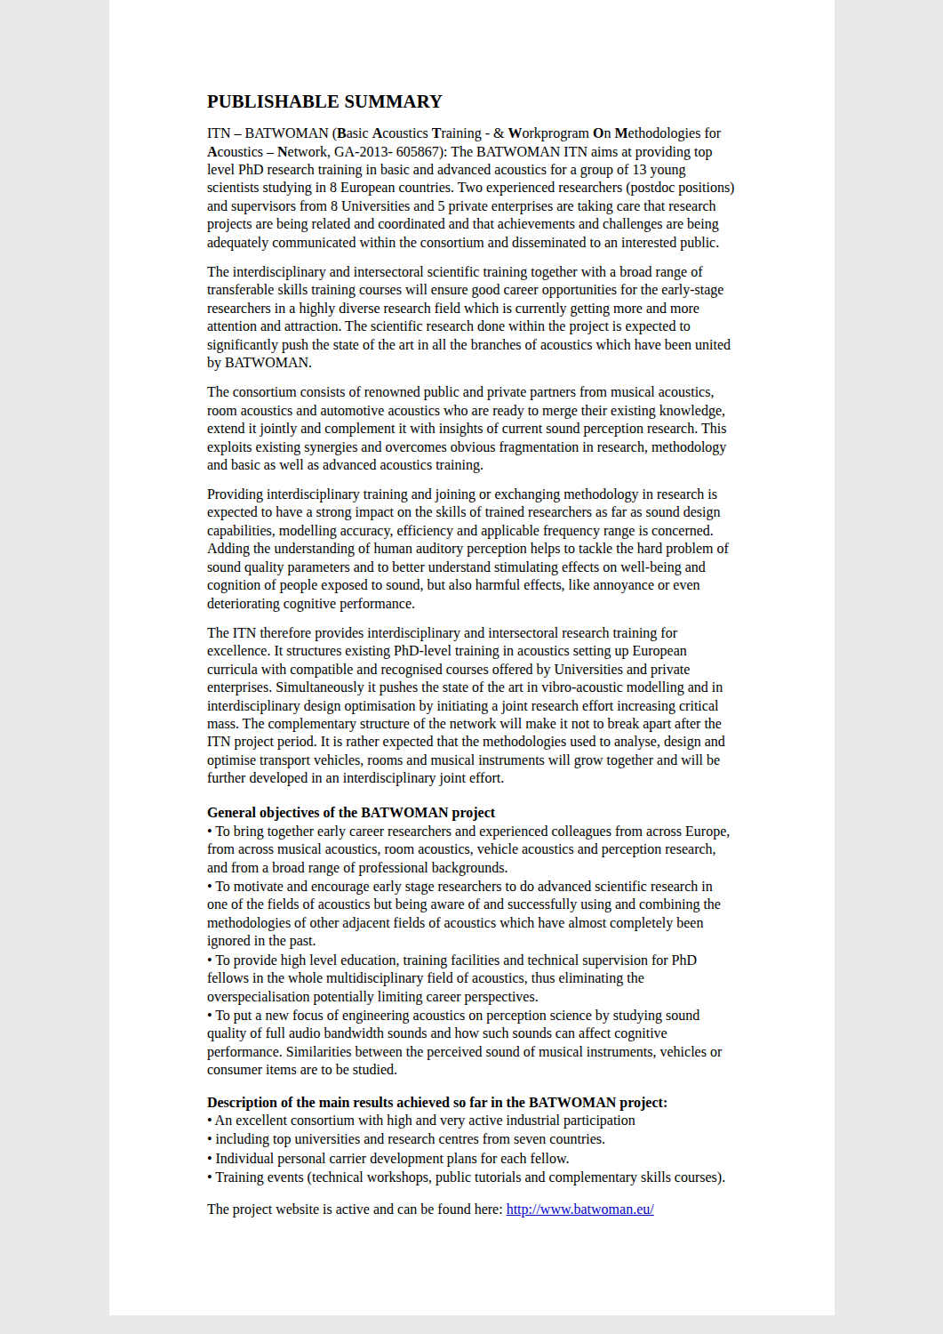PUBLISHABLE SUMMARY
ITN – BATWOMAN (Basic Acoustics Training - & Workprogram On Methodologies for Acoustics – Network, GA-2013- 605867): The BATWOMAN ITN aims at providing top level PhD research training in basic and advanced acoustics for a group of 13 young scientists studying in 8 European countries. Two experienced researchers (postdoc positions) and supervisors from 8 Universities and 5 private enterprises are taking care that research projects are being related and coordinated and that achievements and challenges are being adequately communicated within the consortium and disseminated to an interested public.
The interdisciplinary and intersectoral scientific training together with a broad range of transferable skills training courses will ensure good career opportunities for the early-stage researchers in a highly diverse research field which is currently getting more and more attention and attraction. The scientific research done within the project is expected to significantly push the state of the art in all the branches of acoustics which have been united by BATWOMAN.
The consortium consists of renowned public and private partners from musical acoustics, room acoustics and automotive acoustics who are ready to merge their existing knowledge, extend it jointly and complement it with insights of current sound perception research. This exploits existing synergies and overcomes obvious fragmentation in research, methodology and basic as well as advanced acoustics training.
Providing interdisciplinary training and joining or exchanging methodology in research is expected to have a strong impact on the skills of trained researchers as far as sound design capabilities, modelling accuracy, efficiency and applicable frequency range is concerned. Adding the understanding of human auditory perception helps to tackle the hard problem of sound quality parameters and to better understand stimulating effects on well-being and cognition of people exposed to sound, but also harmful effects, like annoyance or even deteriorating cognitive performance.
The ITN therefore provides interdisciplinary and intersectoral research training for excellence. It structures existing PhD-level training in acoustics setting up European curricula with compatible and recognised courses offered by Universities and private enterprises. Simultaneously it pushes the state of the art in vibro-acoustic modelling and in interdisciplinary design optimisation by initiating a joint research effort increasing critical mass. The complementary structure of the network will make it not to break apart after the ITN project period. It is rather expected that the methodologies used to analyse, design and optimise transport vehicles, rooms and musical instruments will grow together and will be further developed in an interdisciplinary joint effort.
General objectives of the BATWOMAN project
• To bring together early career researchers and experienced colleagues from across Europe, from across musical acoustics, room acoustics, vehicle acoustics and perception research, and from a broad range of professional backgrounds.
• To motivate and encourage early stage researchers to do advanced scientific research in one of the fields of acoustics but being aware of and successfully using and combining the methodologies of other adjacent fields of acoustics which have almost completely been ignored in the past.
• To provide high level education, training facilities and technical supervision for PhD fellows in the whole multidisciplinary field of acoustics, thus eliminating the overspecialisation potentially limiting career perspectives.
• To put a new focus of engineering acoustics on perception science by studying sound quality of full audio bandwidth sounds and how such sounds can affect cognitive performance. Similarities between the perceived sound of musical instruments, vehicles or consumer items are to be studied.
Description of the main results achieved so far in the BATWOMAN project:
• An excellent consortium with high and very active industrial participation
• including top universities and research centres from seven countries.
• Individual personal carrier development plans for each fellow.
• Training events (technical workshops, public tutorials and complementary skills courses).
The project website is active and can be found here: http://www.batwoman.eu/